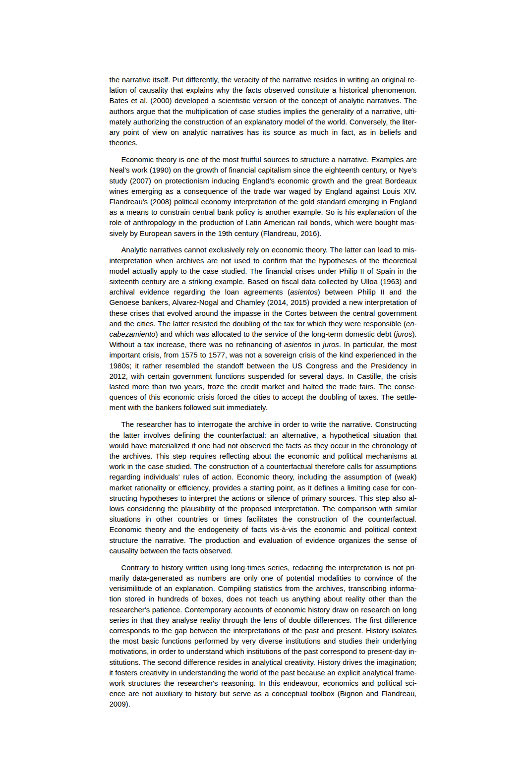the narrative itself. Put differently, the veracity of the narrative resides in writing an original relation of causality that explains why the facts observed constitute a historical phenomenon. Bates et al. (2000) developed a scientistic version of the concept of analytic narratives. The authors argue that the multiplication of case studies implies the generality of a narrative, ultimately authorizing the construction of an explanatory model of the world. Conversely, the literary point of view on analytic narratives has its source as much in fact, as in beliefs and theories.
Economic theory is one of the most fruitful sources to structure a narrative. Examples are Neal's work (1990) on the growth of financial capitalism since the eighteenth century, or Nye's study (2007) on protectionism inducing England's economic growth and the great Bordeaux wines emerging as a consequence of the trade war waged by England against Louis XIV. Flandreau's (2008) political economy interpretation of the gold standard emerging in England as a means to constrain central bank policy is another example. So is his explanation of the role of anthropology in the production of Latin American rail bonds, which were bought massively by European savers in the 19th century (Flandreau, 2016).
Analytic narratives cannot exclusively rely on economic theory. The latter can lead to misinterpretation when archives are not used to confirm that the hypotheses of the theoretical model actually apply to the case studied. The financial crises under Philip II of Spain in the sixteenth century are a striking example. Based on fiscal data collected by Ulloa (1963) and archival evidence regarding the loan agreements (asientos) between Philip II and the Genoese bankers, Alvarez-Nogal and Chamley (2014, 2015) provided a new interpretation of these crises that evolved around the impasse in the Cortes between the central government and the cities. The latter resisted the doubling of the tax for which they were responsible (encabezamiento) and which was allocated to the service of the long-term domestic debt (juros). Without a tax increase, there was no refinancing of asientos in juros. In particular, the most important crisis, from 1575 to 1577, was not a sovereign crisis of the kind experienced in the 1980s; it rather resembled the standoff between the US Congress and the Presidency in 2012, with certain government functions suspended for several days. In Castille, the crisis lasted more than two years, froze the credit market and halted the trade fairs. The consequences of this economic crisis forced the cities to accept the doubling of taxes. The settlement with the bankers followed suit immediately.
The researcher has to interrogate the archive in order to write the narrative. Constructing the latter involves defining the counterfactual: an alternative, a hypothetical situation that would have materialized if one had not observed the facts as they occur in the chronology of the archives. This step requires reflecting about the economic and political mechanisms at work in the case studied. The construction of a counterfactual therefore calls for assumptions regarding individuals' rules of action. Economic theory, including the assumption of (weak) market rationality or efficiency, provides a starting point, as it defines a limiting case for constructing hypotheses to interpret the actions or silence of primary sources. This step also allows considering the plausibility of the proposed interpretation. The comparison with similar situations in other countries or times facilitates the construction of the counterfactual. Economic theory and the endogeneity of facts vis-à-vis the economic and political context structure the narrative. The production and evaluation of evidence organizes the sense of causality between the facts observed.
Contrary to history written using long-times series, redacting the interpretation is not primarily data-generated as numbers are only one of potential modalities to convince of the verisimilitude of an explanation. Compiling statistics from the archives, transcribing information stored in hundreds of boxes, does not teach us anything about reality other than the researcher's patience. Contemporary accounts of economic history draw on research on long series in that they analyse reality through the lens of double differences. The first difference corresponds to the gap between the interpretations of the past and present. History isolates the most basic functions performed by very diverse institutions and studies their underlying motivations, in order to understand which institutions of the past correspond to present-day institutions. The second difference resides in analytical creativity. History drives the imagination; it fosters creativity in understanding the world of the past because an explicit analytical framework structures the researcher's reasoning. In this endeavour, economics and political science are not auxiliary to history but serve as a conceptual toolbox (Bignon and Flandreau, 2009).